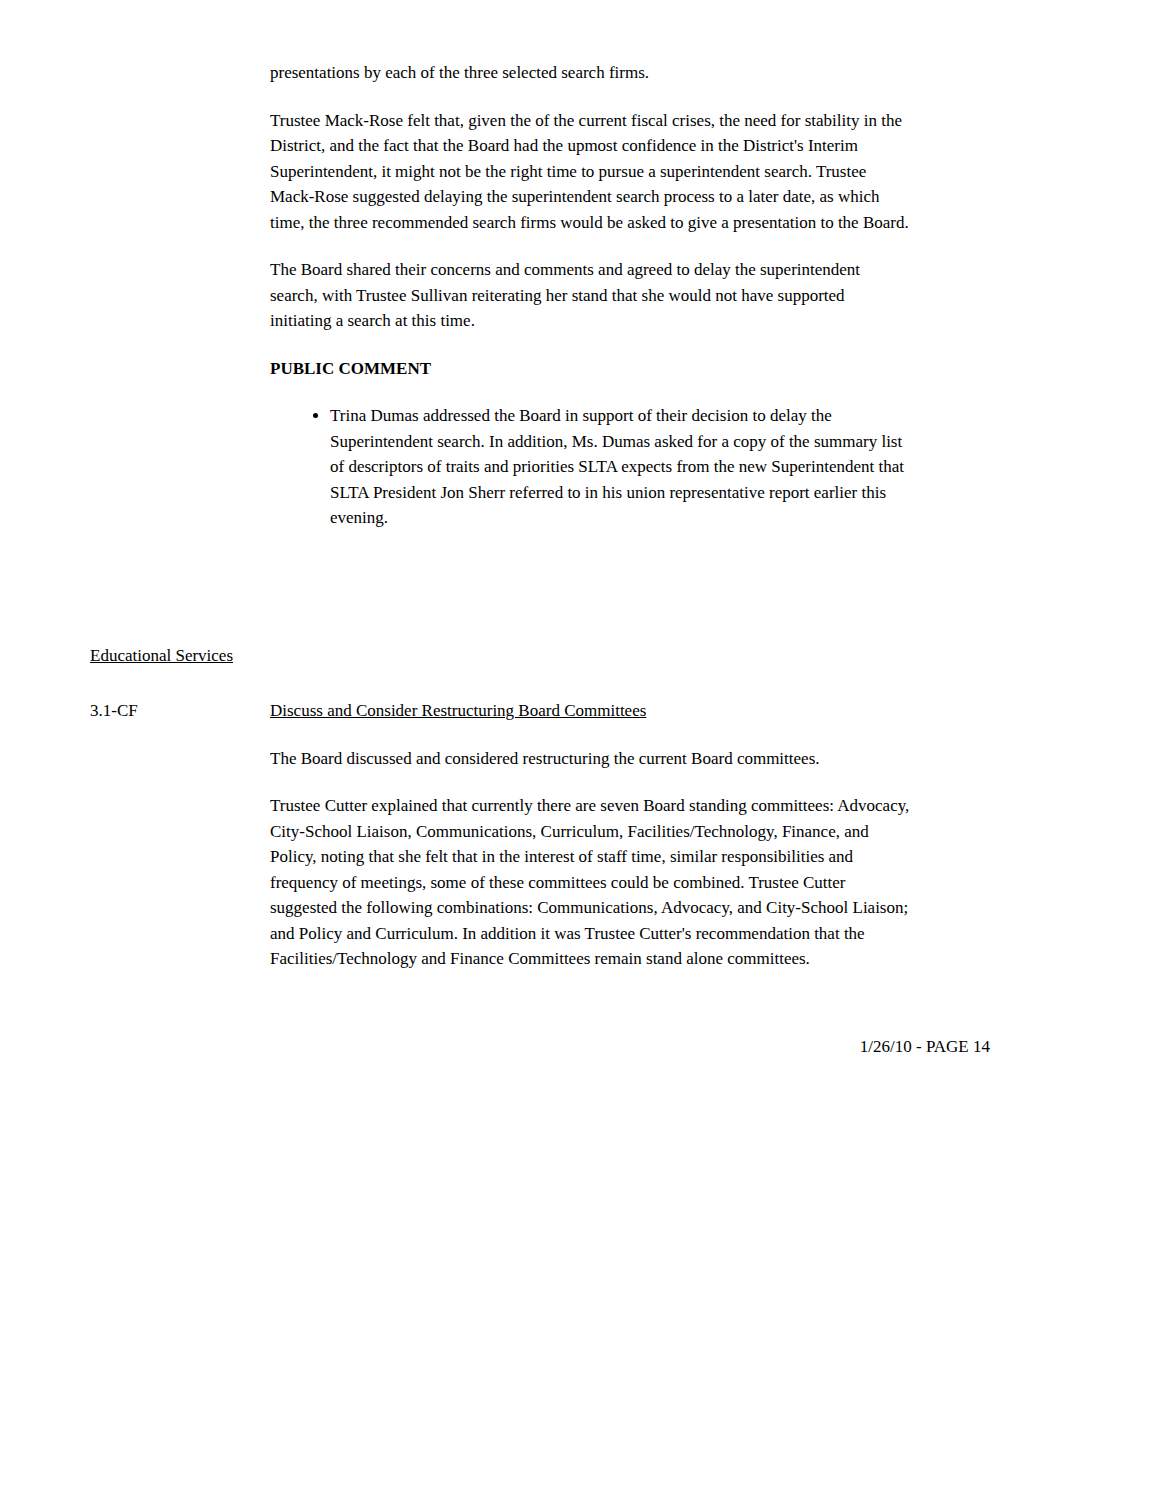presentations by each of the three selected search firms.
Trustee Mack-Rose felt that, given the of the current fiscal crises, the need for stability in the District, and the fact that the Board had the upmost confidence in the District's Interim Superintendent, it might not be the right time to pursue a superintendent search. Trustee Mack-Rose suggested delaying the superintendent search process to a later date, as which time, the three recommended search firms would be asked to give a presentation to the Board.
The Board shared their concerns and comments and agreed to delay the superintendent search, with Trustee Sullivan reiterating her stand that she would not have supported initiating a search at this time.
PUBLIC COMMENT
Trina Dumas addressed the Board in support of their decision to delay the Superintendent search. In addition, Ms. Dumas asked for a copy of the summary list of descriptors of traits and priorities SLTA expects from the new Superintendent that SLTA President Jon Sherr referred to in his union representative report earlier this evening.
Educational Services
3.1-CF
Discuss and Consider Restructuring Board Committees
The Board discussed and considered restructuring the current Board committees.
Trustee Cutter explained that currently there are seven Board standing committees: Advocacy, City-School Liaison, Communications, Curriculum, Facilities/Technology, Finance, and Policy, noting that she felt that in the interest of staff time, similar responsibilities and frequency of meetings, some of these committees could be combined. Trustee Cutter suggested the following combinations: Communications, Advocacy, and City-School Liaison; and Policy and Curriculum. In addition it was Trustee Cutter's recommendation that the Facilities/Technology and Finance Committees remain stand alone committees.
1/26/10 - PAGE 14